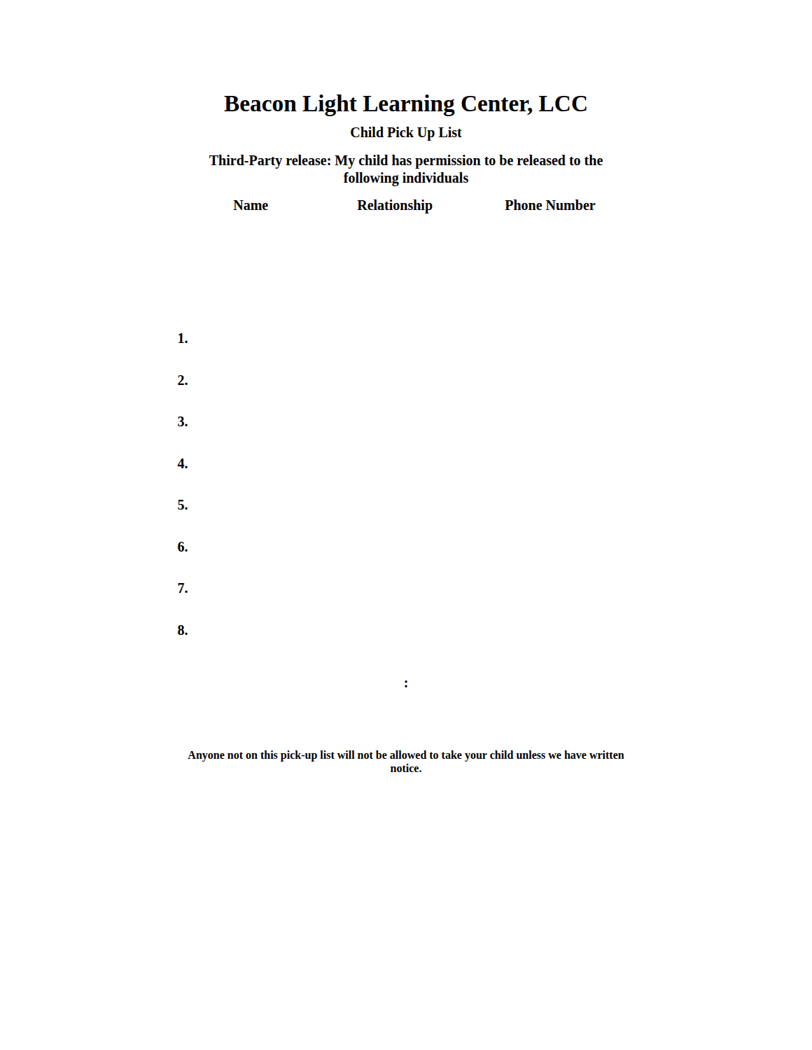Beacon Light Learning Center, LCC
Child Pick Up List
Third-Party release: My child has permission to be released to the following individuals
Name
Relationship
Phone Number
1.
2.
3.
4.
5.
6.
7.
8.
:
Anyone not on this pick-up list will not be allowed to take your child unless we have written notice.